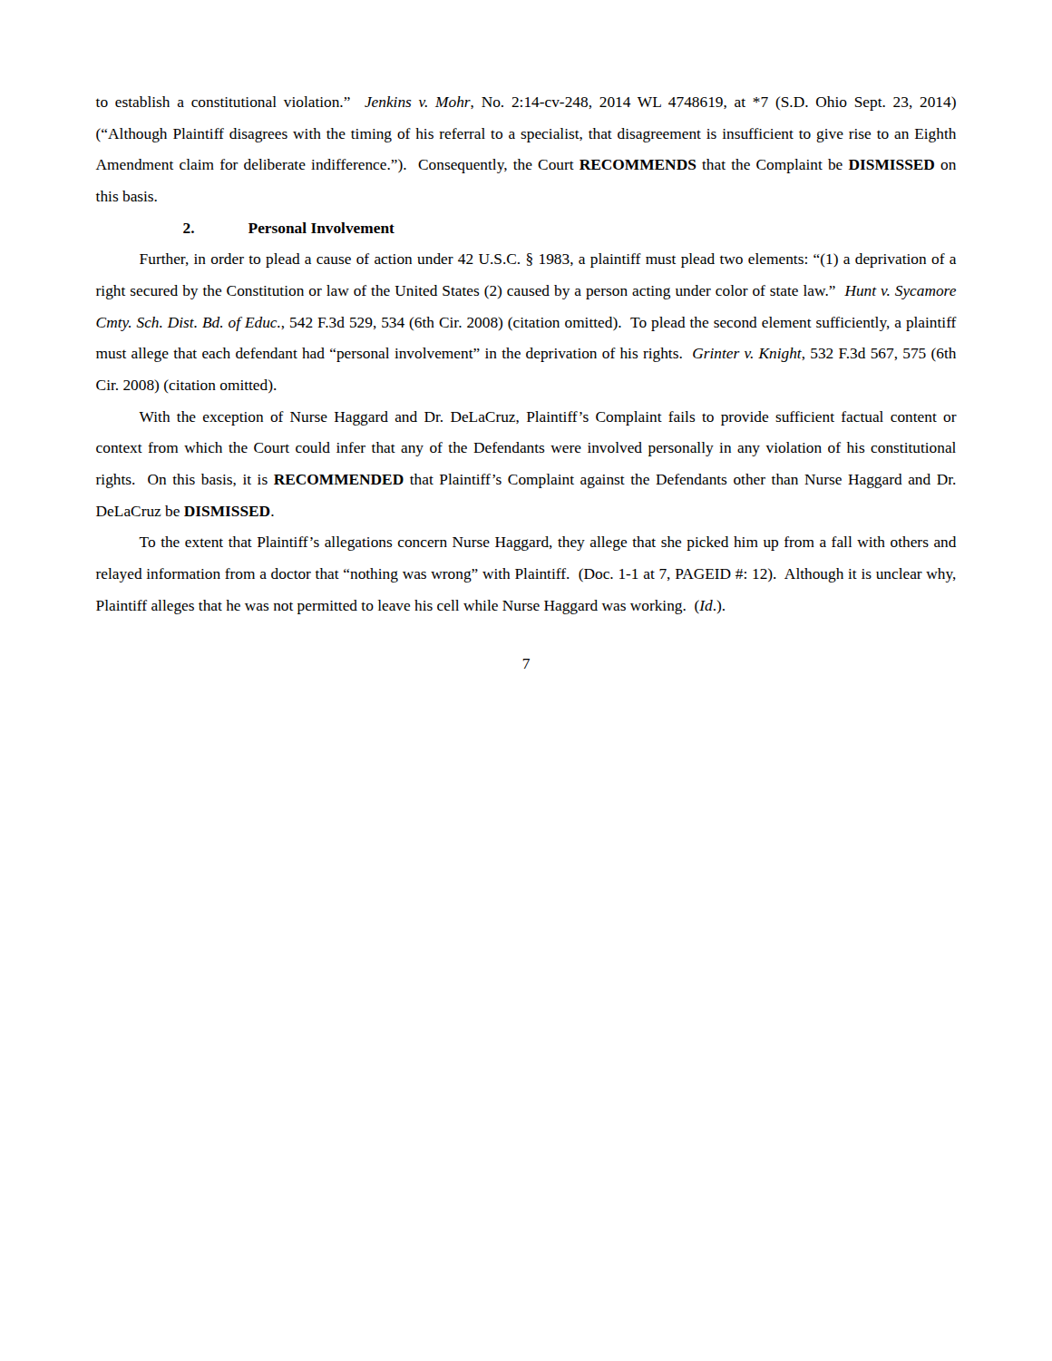to establish a constitutional violation.” Jenkins v. Mohr, No. 2:14-cv-248, 2014 WL 4748619, at *7 (S.D. Ohio Sept. 23, 2014) (“Although Plaintiff disagrees with the timing of his referral to a specialist, that disagreement is insufficient to give rise to an Eighth Amendment claim for deliberate indifference.”). Consequently, the Court RECOMMENDS that the Complaint be DISMISSED on this basis.
2. Personal Involvement
Further, in order to plead a cause of action under 42 U.S.C. § 1983, a plaintiff must plead two elements: “(1) a deprivation of a right secured by the Constitution or law of the United States (2) caused by a person acting under color of state law.” Hunt v. Sycamore Cmty. Sch. Dist. Bd. of Educ., 542 F.3d 529, 534 (6th Cir. 2008) (citation omitted). To plead the second element sufficiently, a plaintiff must allege that each defendant had “personal involvement” in the deprivation of his rights. Grinter v. Knight, 532 F.3d 567, 575 (6th Cir. 2008) (citation omitted).
With the exception of Nurse Haggard and Dr. DeLaCruz, Plaintiff’s Complaint fails to provide sufficient factual content or context from which the Court could infer that any of the Defendants were involved personally in any violation of his constitutional rights. On this basis, it is RECOMMENDED that Plaintiff’s Complaint against the Defendants other than Nurse Haggard and Dr. DeLaCruz be DISMISSED.
To the extent that Plaintiff’s allegations concern Nurse Haggard, they allege that she picked him up from a fall with others and relayed information from a doctor that “nothing was wrong” with Plaintiff. (Doc. 1-1 at 7, PAGEID #: 12). Although it is unclear why, Plaintiff alleges that he was not permitted to leave his cell while Nurse Haggard was working. (Id.).
7